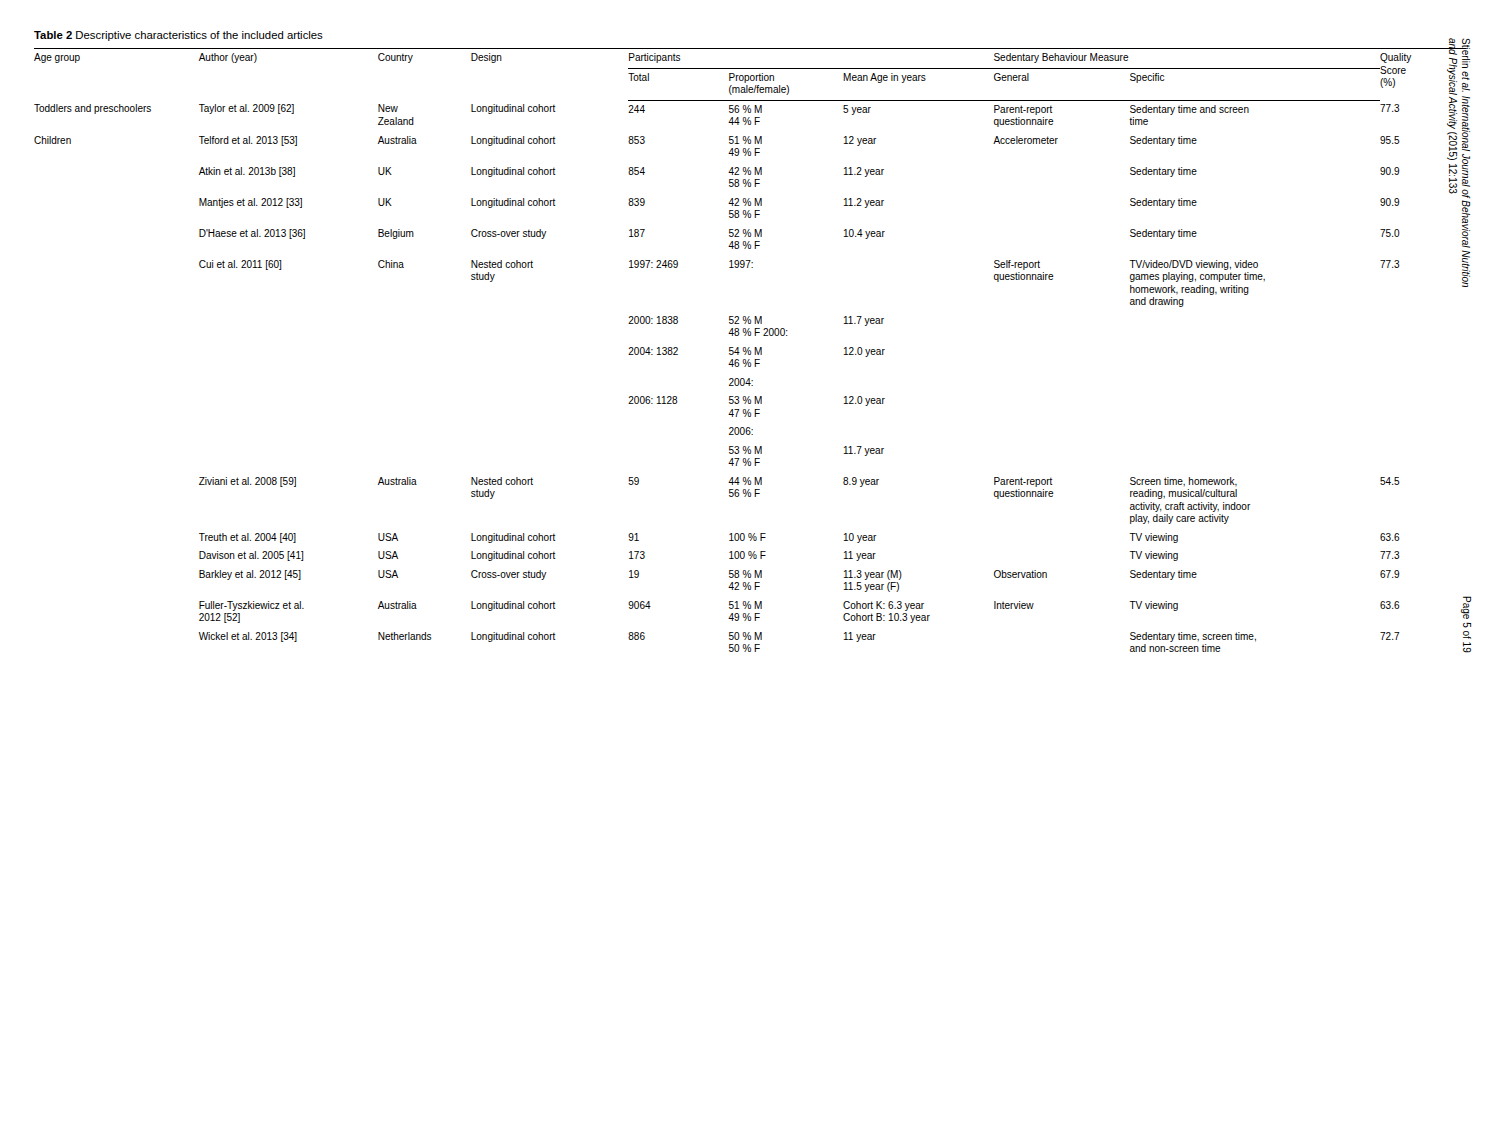Stierlin et al. International Journal of Behavioral Nutrition
and Physical Activity (2015) 12:133
Page 5 of 19
Table 2 Descriptive characteristics of the included articles
| Age group | Author (year) | Country | Design | Participants | Sedentary Behaviour Measure | Quality Score (%) |
| --- | --- | --- | --- | --- | --- | --- |
| Total | Proportion (male/female) | Mean Age in years | General | Specific |
| Toddlers and preschoolers | Taylor et al. 2009 [62] | New Zealand | Longitudinal cohort | 244 | 56 % M 44 % F | 5 year | Parent-report questionnaire | Sedentary time and screen time | 77.3 |
| Children | Telford et al. 2013 [53] | Australia | Longitudinal cohort | 853 | 51 % M 49 % F | 12 year | Accelerometer | Sedentary time | 95.5 |
| | Atkin et al. 2013b [38] | UK | Longitudinal cohort | 854 | 42 % M 58 % F | 11.2 year | | Sedentary time | 90.9 |
| | Mantjes et al. 2012 [33] | UK | Longitudinal cohort | 839 | 42 % M 58 % F | 11.2 year | | Sedentary time | 90.9 |
| | D'Haese et al. 2013 [36] | Belgium | Cross-over study | 187 | 52 % M 48 % F | 10.4 year | | Sedentary time | 75.0 |
| | Cui et al. 2011 [60] | China | Nested cohort study | 1997: 2469 | 1997: | | Self-report questionnaire | TV/video/DVD viewing, video games playing, computer time, homework, reading, writing and drawing | 77.3 |
| | | | | 2000: 1838 | 52 % M 48 % F 2000: | 11.7 year | | | |
| | | | | 2004: 1382 | 54 % M 46 % F | 12.0 year | | | |
| | | | | | 2004: | | | | |
| | | | | 2006: 1128 | 53 % M 47 % F | 12.0 year | | | |
| | | | | | 2006: | | | | |
| | | | | | 53 % M 47 % F | 11.7 year | | | |
| | Ziviani et al. 2008 [59] | Australia | Nested cohort study | 59 | 44 % M 56 % F | 8.9 year | Parent-report questionnaire | Screen time, homework, reading, musical/cultural activity, craft activity, indoor play, daily care activity | 54.5 |
| | Treuth et al. 2004 [40] | USA | Longitudinal cohort | 91 | 100 % F | 10 year | | TV viewing | 63.6 |
| | Davison et al. 2005 [41] | USA | Longitudinal cohort | 173 | 100 % F | 11 year | | TV viewing | 77.3 |
| | Barkley et al. 2012 [45] | USA | Cross-over study | 19 | 58 % M 42 % F | 11.3 year (M) 11.5 year (F) | Observation | Sedentary time | 67.9 |
| | Fuller-Tyszkiewicz et al. 2012 [52] | Australia | Longitudinal cohort | 9064 | 51 % M 49 % F | Cohort K: 6.3 year Cohort B: 10.3 year | Interview | TV viewing | 63.6 |
| | Wickel et al. 2013 [34] | Netherlands | Longitudinal cohort | 886 | 50 % M 50 % F | 11 year | | Sedentary time, screen time, and non-screen time | 72.7 |